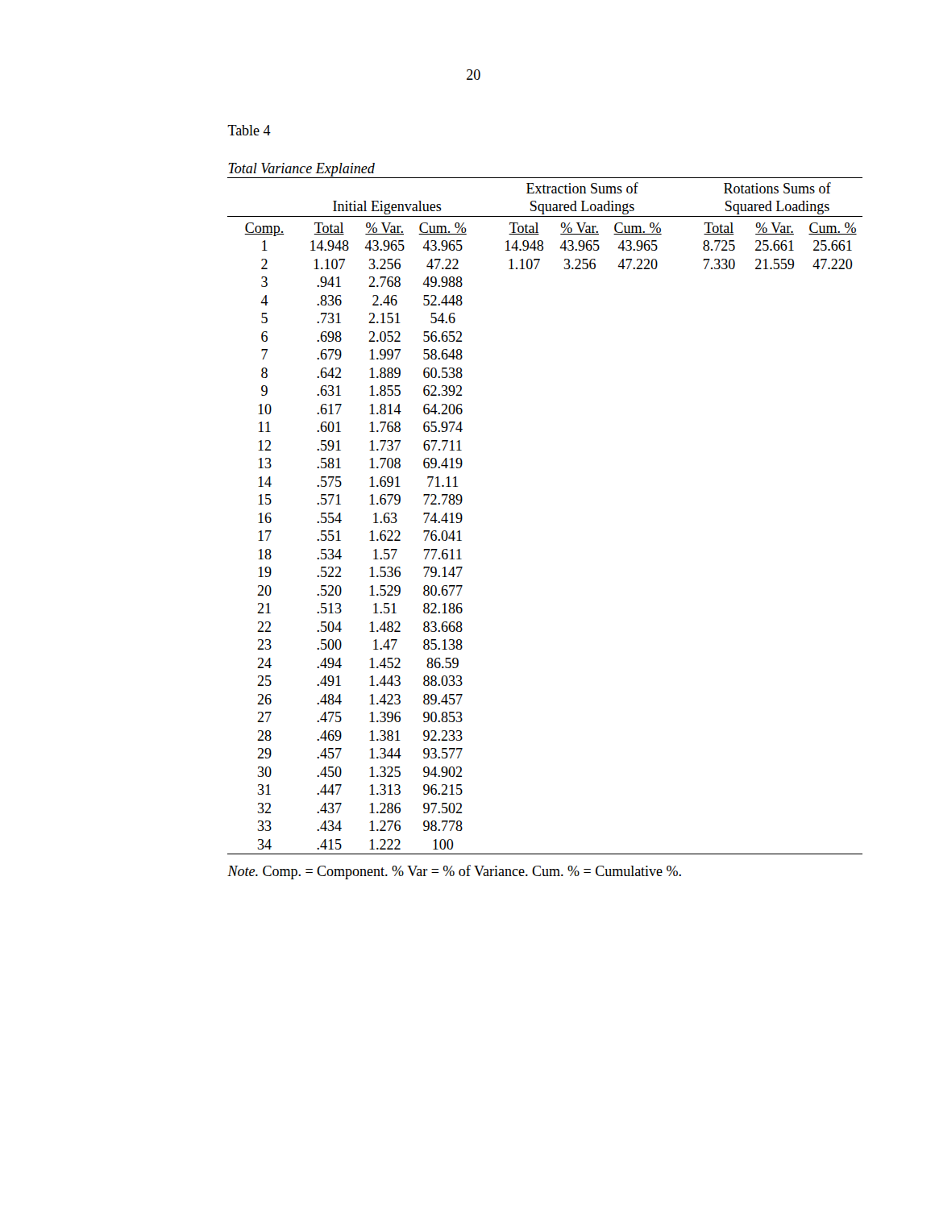20
Table 4
Total Variance Explained
| | Initial Eigenvalues | | Extraction Sums of Squared Loadings | | Rotations Sums of Squared Loadings |
| Comp. | Total | % Var. | Cum. % | | Total | % Var. | Cum. % | | Total | % Var. | Cum. % |
| 1 | 14.948 | 43.965 | 43.965 | | 14.948 | 43.965 | 43.965 | | 8.725 | 25.661 | 25.661 |
| 2 | 1.107 | 3.256 | 47.22 | | 1.107 | 3.256 | 47.220 | | 7.330 | 21.559 | 47.220 |
| 3 | .941 | 2.768 | 49.988 | | | | | | | | |
| 4 | .836 | 2.46 | 52.448 | | | | | | | | |
| 5 | .731 | 2.151 | 54.6 | | | | | | | | |
| 6 | .698 | 2.052 | 56.652 | | | | | | | | |
| 7 | .679 | 1.997 | 58.648 | | | | | | | | |
| 8 | .642 | 1.889 | 60.538 | | | | | | | | |
| 9 | .631 | 1.855 | 62.392 | | | | | | | | |
| 10 | .617 | 1.814 | 64.206 | | | | | | | | |
| 11 | .601 | 1.768 | 65.974 | | | | | | | | |
| 12 | .591 | 1.737 | 67.711 | | | | | | | | |
| 13 | .581 | 1.708 | 69.419 | | | | | | | | |
| 14 | .575 | 1.691 | 71.11 | | | | | | | | |
| 15 | .571 | 1.679 | 72.789 | | | | | | | | |
| 16 | .554 | 1.63 | 74.419 | | | | | | | | |
| 17 | .551 | 1.622 | 76.041 | | | | | | | | |
| 18 | .534 | 1.57 | 77.611 | | | | | | | | |
| 19 | .522 | 1.536 | 79.147 | | | | | | | | |
| 20 | .520 | 1.529 | 80.677 | | | | | | | | |
| 21 | .513 | 1.51 | 82.186 | | | | | | | | |
| 22 | .504 | 1.482 | 83.668 | | | | | | | | |
| 23 | .500 | 1.47 | 85.138 | | | | | | | | |
| 24 | .494 | 1.452 | 86.59 | | | | | | | | |
| 25 | .491 | 1.443 | 88.033 | | | | | | | | |
| 26 | .484 | 1.423 | 89.457 | | | | | | | | |
| 27 | .475 | 1.396 | 90.853 | | | | | | | | |
| 28 | .469 | 1.381 | 92.233 | | | | | | | | |
| 29 | .457 | 1.344 | 93.577 | | | | | | | | |
| 30 | .450 | 1.325 | 94.902 | | | | | | | | |
| 31 | .447 | 1.313 | 96.215 | | | | | | | | |
| 32 | .437 | 1.286 | 97.502 | | | | | | | | |
| 33 | .434 | 1.276 | 98.778 | | | | | | | | |
| 34 | .415 | 1.222 | 100 | | | | | | | | |
Note. Comp. = Component. % Var = % of Variance. Cum. % = Cumulative %.